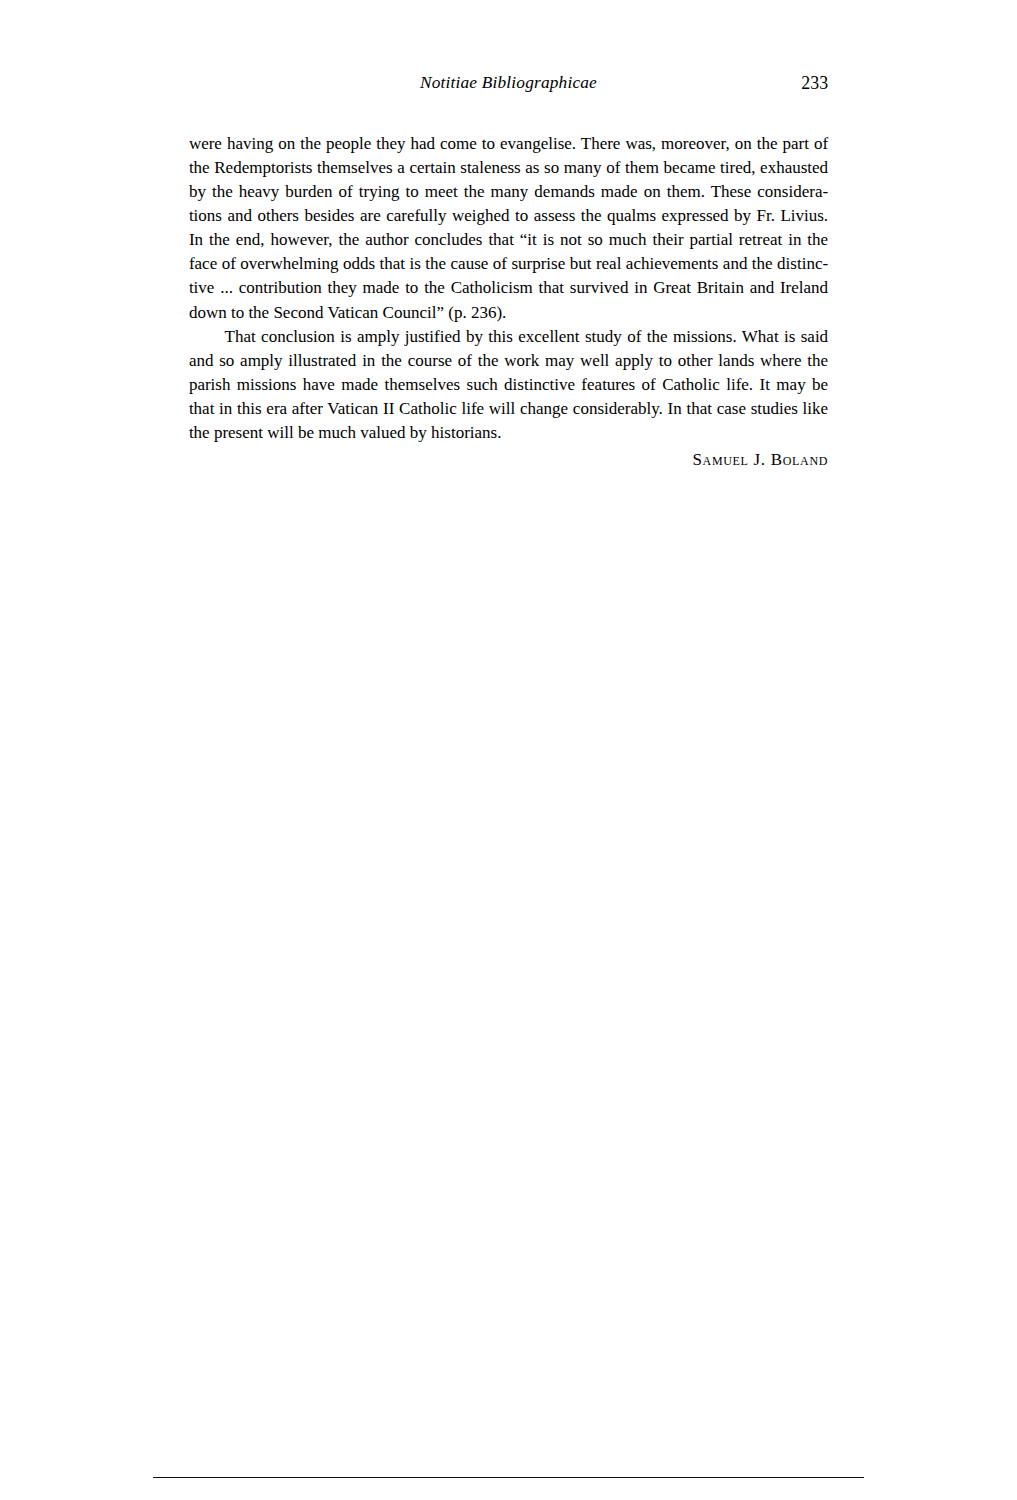Notitiae Bibliographicae 233
were having on the people they had come to evangelise. There was, moreover, on the part of the Redemptorists themselves a certain staleness as so many of them became tired, exhausted by the heavy burden of trying to meet the many demands made on them. These considerations and others besides are carefully weighed to assess the qualms expressed by Fr. Livius. In the end, however, the author concludes that “it is not so much their partial retreat in the face of overwhelming odds that is the cause of surprise but real achievements and the distinctive ... contribution they made to the Catholicism that survived in Great Britain and Ireland down to the Second Vatican Council” (p. 236).
That conclusion is amply justified by this excellent study of the missions. What is said and so amply illustrated in the course of the work may well apply to other lands where the parish missions have made themselves such distinctive features of Catholic life. It may be that in this era after Vatican II Catholic life will change considerably. In that case studies like the present will be much valued by historians.
Samuel J. Boland